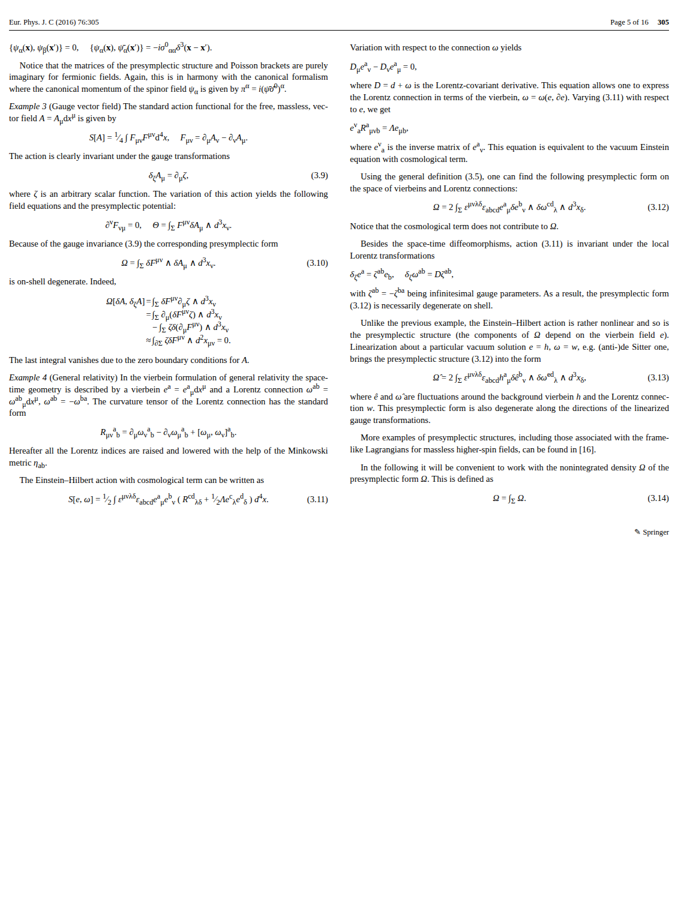Eur. Phys. J. C (2016) 76:305 Page 5 of 16305
{ψα(x), ψβ(x′)} = 0, {ψα(x), ψ̄α̇(x′)} = −iσ0αα̇δ3(x − x′).
Notice that the matrices of the presymplectic structure and Poisson brackets are purely imaginary for fermionic fields. Again, this is in harmony with the canonical formalism where the canonical momentum of the spinor field ψα is given by πα = i(ψ̄σ̄0)α.
Example 3 (Gauge vector field) The standard action functional for the free, massless, vector field A = Aμdxμ is given by
S[A] = 1⁄4 ∫ FμνFμνd4x, Fμν = ∂μAν − ∂νAμ.
The action is clearly invariant under the gauge transformations
δζAμ = ∂μζ, (3.9)
where ζ is an arbitrary scalar function. The variation of this action yields the following field equations and the presymplectic potential:
∂νFνμ = 0, Θ = ∫Σ FμνδAμ ∧ d3xν.
Because of the gauge invariance (3.9) the corresponding presymplectic form
Ω = ∫Σ δFμν ∧ δAμ ∧ d3xν. (3.10)
is on-shell degenerate. Indeed,
| Ω [ δA , δ ζ A ] | = | ∫ Σ δF μν ∂ μ ζ ∧ d 3 x ν |
| | = | ∫ Σ ∂ μ ( δF μν ζ ) ∧ d 3 x ν |
| | | − ∫ Σ ζδ (∂ μ F μν ) ∧ d 3 x ν |
| | ≈ | ∫ ∂Σ ζδF μν ∧ d 2 x μν = 0. |
The last integral vanishes due to the zero boundary conditions for A.
Example 4 (General relativity) In the vierbein formulation of general relativity the space-time geometry is described by a vierbein ea = eaμdxμ and a Lorentz connection ωab = ωabμdxμ, ωab = −ωba. The curvature tensor of the Lorentz connection has the standard form
Rμνab = ∂μωνab − ∂νωμab + [ωμ, ων]ab.
Hereafter all the Lorentz indices are raised and lowered with the help of the Minkowski metric ηab.
The Einstein–Hilbert action with cosmological term can be written as
S[e, ω] = 1⁄2 ∫ εμνλδεabcdeaμebν ( Rcdλδ + 1⁄2Λecλedδ ) d4x. (3.11)
Variation with respect to the connection ω yields
Dμeaν − Dνeaμ = 0,
where D = d + ω is the Lorentz-covariant derivative. This equation allows one to express the Lorentz connection in terms of the vierbein, ω = ω(e, ∂e). Varying (3.11) with respect to e, we get
eνaRaμνb = Λeμb,
where eνa is the inverse matrix of eaν. This equation is equivalent to the vacuum Einstein equation with cosmological term.
Using the general definition (3.5), one can find the following presymplectic form on the space of vierbeins and Lorentz connections:
Ω = 2 ∫Σ εμνλδεabcdeaμδebν ∧ δωcdλ ∧ d3xδ. (3.12)
Notice that the cosmological term does not contribute to Ω.
Besides the space-time diffeomorphisms, action (3.11) is invariant under the local Lorentz transformations
δζea = ζabeb, δζωab = Dζab,
with ζab = −ζba being infinitesimal gauge parameters. As a result, the presymplectic form (3.12) is necessarily degenerate on shell.
Unlike the previous example, the Einstein–Hilbert action is rather nonlinear and so is the presymplectic structure (the components of Ω depend on the vierbein field e). Linearization about a particular vacuum solution e = h, ω = w, e.g. (anti-)de Sitter one, brings the presymplectic structure (3.12) into the form
Ω̂ = 2 ∫Σ εμνλδεabcdhaμδêbν ∧ δω̂cdλ ∧ d3xδ, (3.13)
where ê and ω̂ are fluctuations around the background vierbein h and the Lorentz connection w. This presymplectic form is also degenerate along the directions of the linearized gauge transformations.
More examples of presymplectic structures, including those associated with the frame-like Lagrangians for massless higher-spin fields, can be found in [16].
In the following it will be convenient to work with the nonintegrated density Ω of the presymplectic form Ω. This is defined as
Ω = ∫Σ Ω. (3.14)
✎ Springer